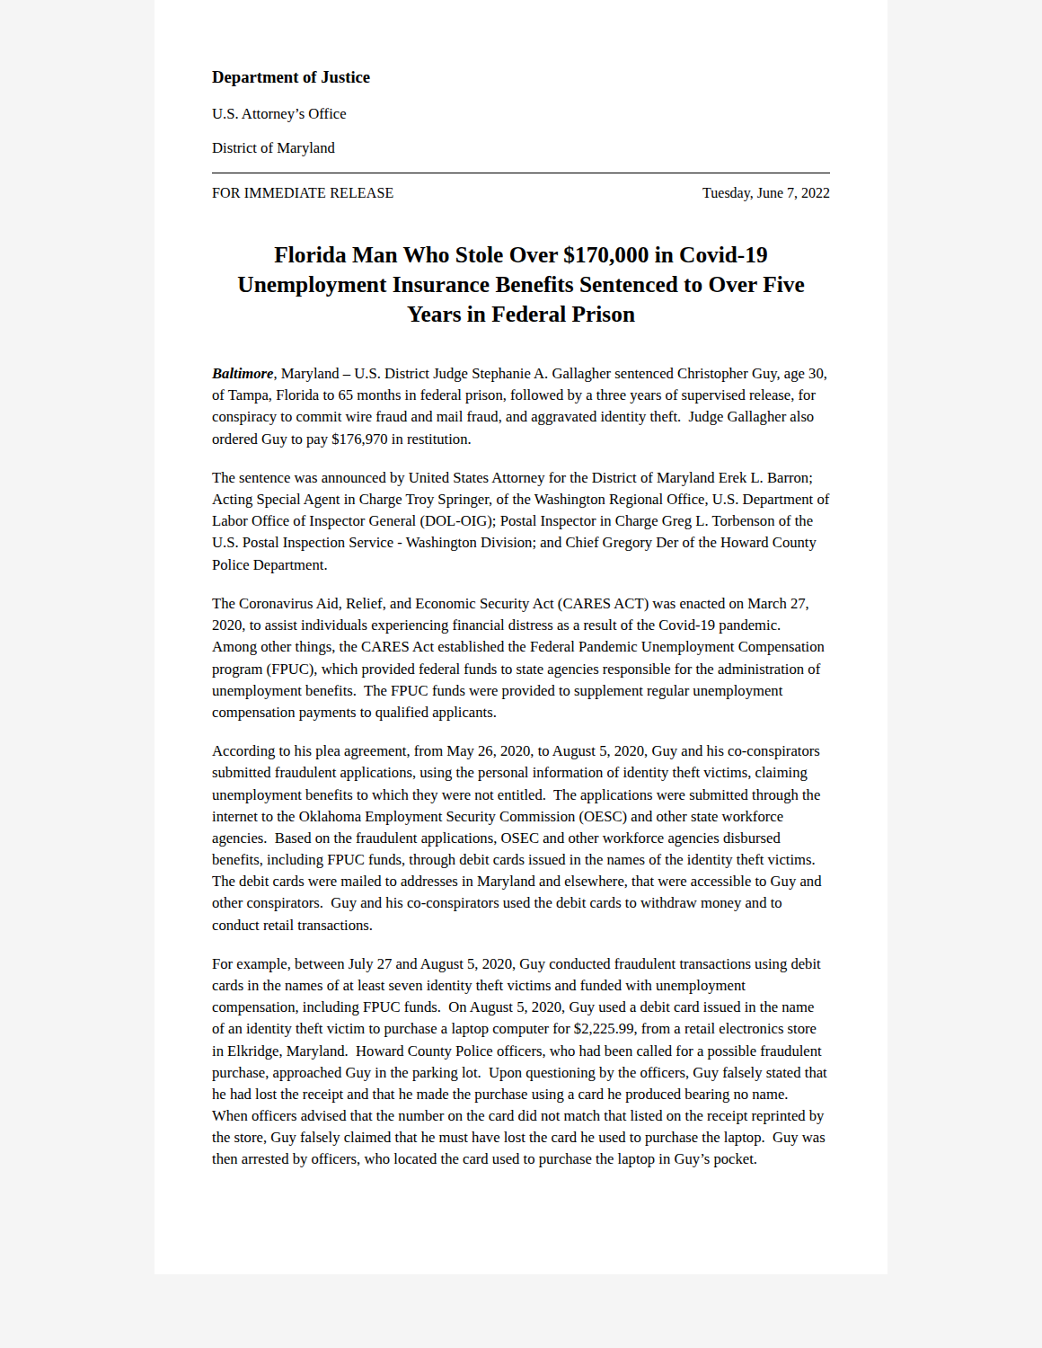Department of Justice
U.S. Attorney’s Office
District of Maryland
FOR IMMEDIATE RELEASE Tuesday, June 7, 2022
Florida Man Who Stole Over $170,000 in Covid-19 Unemployment Insurance Benefits Sentenced to Over Five Years in Federal Prison
Baltimore, Maryland – U.S. District Judge Stephanie A. Gallagher sentenced Christopher Guy, age 30, of Tampa, Florida to 65 months in federal prison, followed by a three years of supervised release, for conspiracy to commit wire fraud and mail fraud, and aggravated identity theft. Judge Gallagher also ordered Guy to pay $176,970 in restitution.
The sentence was announced by United States Attorney for the District of Maryland Erek L. Barron; Acting Special Agent in Charge Troy Springer, of the Washington Regional Office, U.S. Department of Labor Office of Inspector General (DOL-OIG); Postal Inspector in Charge Greg L. Torbenson of the U.S. Postal Inspection Service - Washington Division; and Chief Gregory Der of the Howard County Police Department.
The Coronavirus Aid, Relief, and Economic Security Act (CARES ACT) was enacted on March 27, 2020, to assist individuals experiencing financial distress as a result of the Covid-19 pandemic. Among other things, the CARES Act established the Federal Pandemic Unemployment Compensation program (FPUC), which provided federal funds to state agencies responsible for the administration of unemployment benefits. The FPUC funds were provided to supplement regular unemployment compensation payments to qualified applicants.
According to his plea agreement, from May 26, 2020, to August 5, 2020, Guy and his co-conspirators submitted fraudulent applications, using the personal information of identity theft victims, claiming unemployment benefits to which they were not entitled. The applications were submitted through the internet to the Oklahoma Employment Security Commission (OESC) and other state workforce agencies. Based on the fraudulent applications, OSEC and other workforce agencies disbursed benefits, including FPUC funds, through debit cards issued in the names of the identity theft victims. The debit cards were mailed to addresses in Maryland and elsewhere, that were accessible to Guy and other conspirators. Guy and his co-conspirators used the debit cards to withdraw money and to conduct retail transactions.
For example, between July 27 and August 5, 2020, Guy conducted fraudulent transactions using debit cards in the names of at least seven identity theft victims and funded with unemployment compensation, including FPUC funds. On August 5, 2020, Guy used a debit card issued in the name of an identity theft victim to purchase a laptop computer for $2,225.99, from a retail electronics store in Elkridge, Maryland. Howard County Police officers, who had been called for a possible fraudulent purchase, approached Guy in the parking lot. Upon questioning by the officers, Guy falsely stated that he had lost the receipt and that he made the purchase using a card he produced bearing no name. When officers advised that the number on the card did not match that listed on the receipt reprinted by the store, Guy falsely claimed that he must have lost the card he used to purchase the laptop. Guy was then arrested by officers, who located the card used to purchase the laptop in Guy’s pocket.